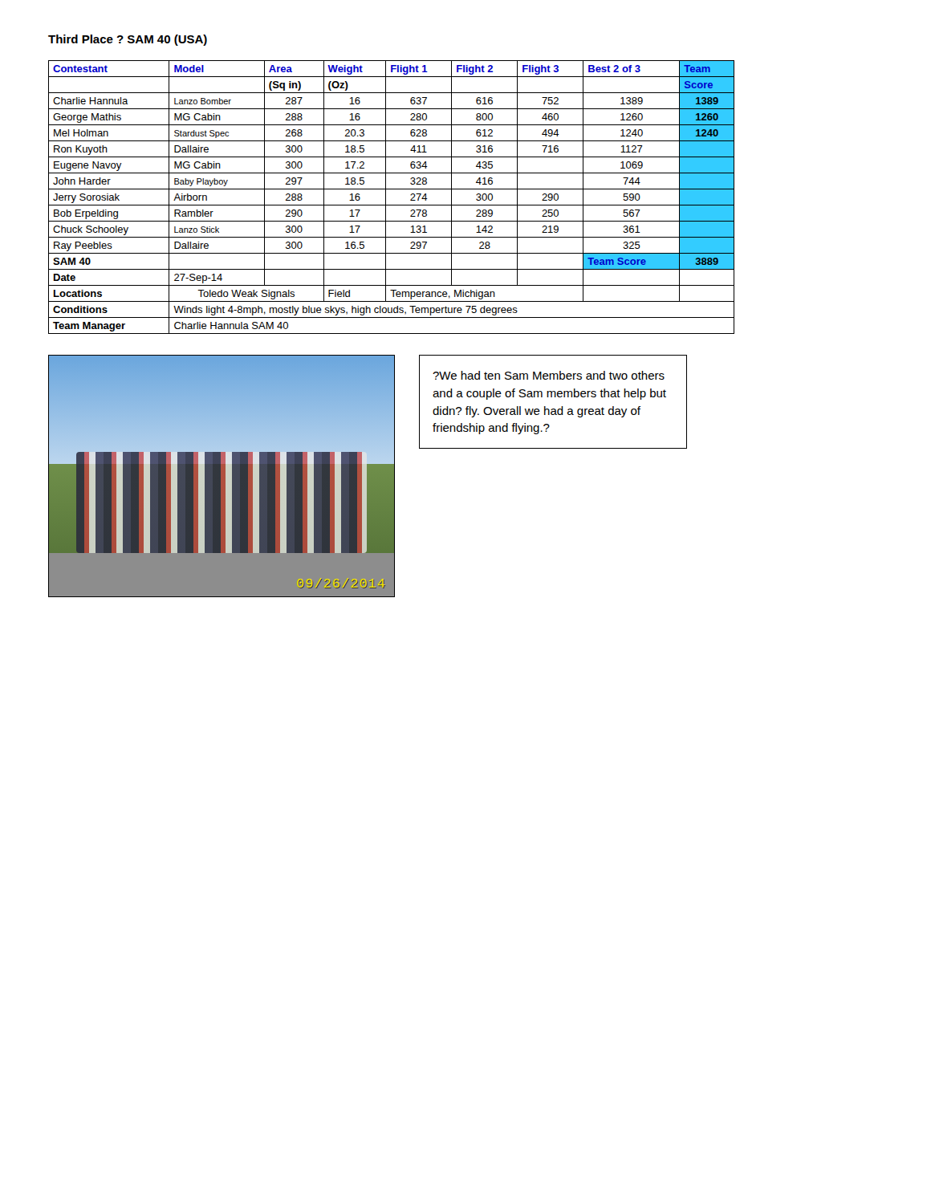Third Place ? SAM 40 (USA)
| Contestant | Model | Area | Weight | Flight 1 | Flight 2 | Flight 3 | Best 2 of 3 | Team | |
| --- | --- | --- | --- | --- | --- | --- | --- | --- | --- |
| | | (Sq in) | (Oz) | | | | | Score | |
| Charlie Hannula | Lanzo Bomber | 287 | 16 | 637 | 616 | 752 | 1389 | 1389 | |
| George Mathis | MG Cabin | 288 | 16 | 280 | 800 | 460 | 1260 | 1260 | |
| Mel Holman | Stardust Spec | 268 | 20.3 | 628 | 612 | 494 | 1240 | 1240 | |
| Ron Kuyoth | Dallaire | 300 | 18.5 | 411 | 316 | 716 | 1127 | | |
| Eugene Navoy | MG Cabin | 300 | 17.2 | 634 | 435 | | 1069 | | |
| John Harder | Baby Playboy | 297 | 18.5 | 328 | 416 | | 744 | | |
| Jerry Sorosiak | Airborn | 288 | 16 | 274 | 300 | 290 | 590 | | |
| Bob Erpelding | Rambler | 290 | 17 | 278 | 289 | 250 | 567 | | |
| Chuck Schooley | Lanzo Stick | 300 | 17 | 131 | 142 | 219 | 361 | | |
| Ray Peebles | Dallaire | 300 | 16.5 | 297 | 28 | | 325 | | |
| SAM 40 | | | | | | | Team Score | 3889 | |
| Date | 27-Sep-14 | | | | | | | | |
| Locations | Toledo Weak Signals | Field | Temperance, Michigan | | | |
| Conditions | Winds light 4-8mph, mostly blue skys, high clouds, Temperture 75 degrees | |
| Team Manager | Charlie Hannula SAM 40 | |
09/26/2014
?We had ten Sam Members and two others and a couple of Sam members that help but didn? fly. Overall we had a great day of friendship and flying.?